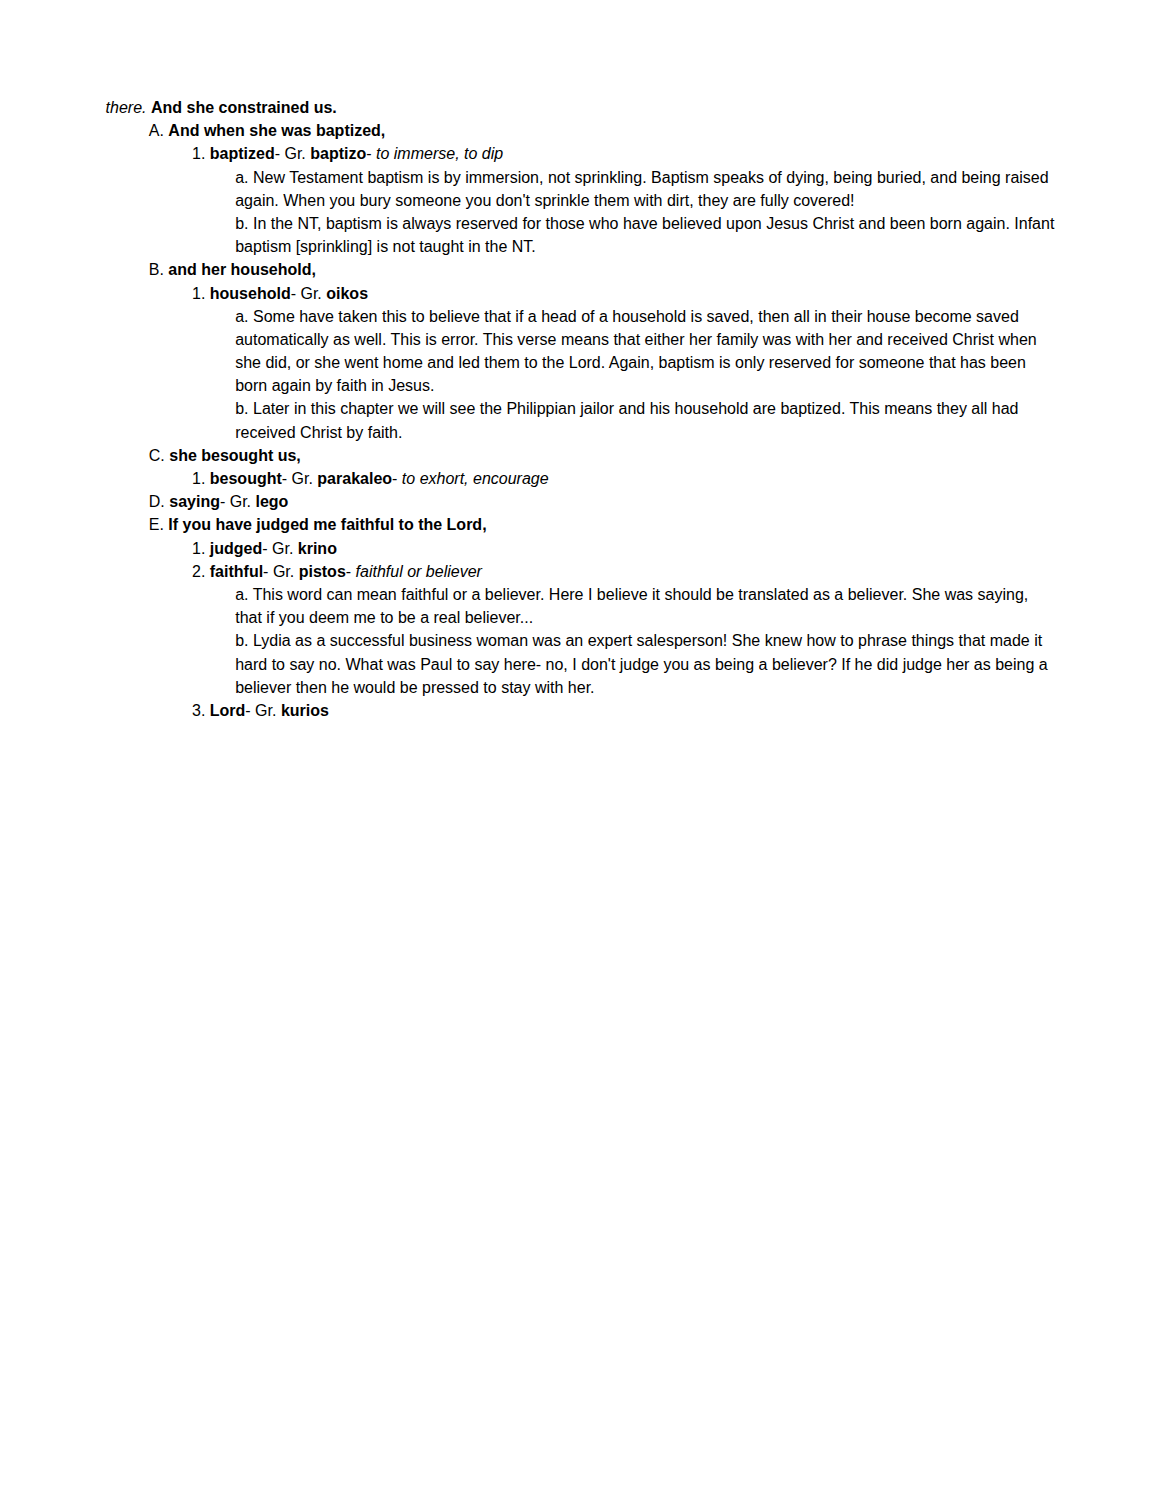there. And she constrained us.
A. And when she was baptized,
1. baptized- Gr. baptizo- to immerse, to dip
a. New Testament baptism is by immersion, not sprinkling. Baptism speaks of dying, being buried, and being raised again. When you bury someone you don't sprinkle them with dirt, they are fully covered!
b. In the NT, baptism is always reserved for those who have believed upon Jesus Christ and been born again. Infant baptism [sprinkling] is not taught in the NT.
B. and her household,
1. household- Gr. oikos
a. Some have taken this to believe that if a head of a household is saved, then all in their house become saved automatically as well. This is error. This verse means that either her family was with her and received Christ when she did, or she went home and led them to the Lord. Again, baptism is only reserved for someone that has been born again by faith in Jesus.
b. Later in this chapter we will see the Philippian jailor and his household are baptized. This means they all had received Christ by faith.
C. she besought us,
1. besought- Gr. parakaleo- to exhort, encourage
D. saying- Gr. lego
E. If you have judged me faithful to the Lord,
1. judged- Gr. krino
2. faithful- Gr. pistos- faithful or believer
a. This word can mean faithful or a believer. Here I believe it should be translated as a believer. She was saying, that if you deem me to be a real believer...
b. Lydia as a successful business woman was an expert salesperson! She knew how to phrase things that made it hard to say no. What was Paul to say here- no, I don't judge you as being a believer? If he did judge her as being a believer then he would be pressed to stay with her.
3. Lord- Gr. kurios